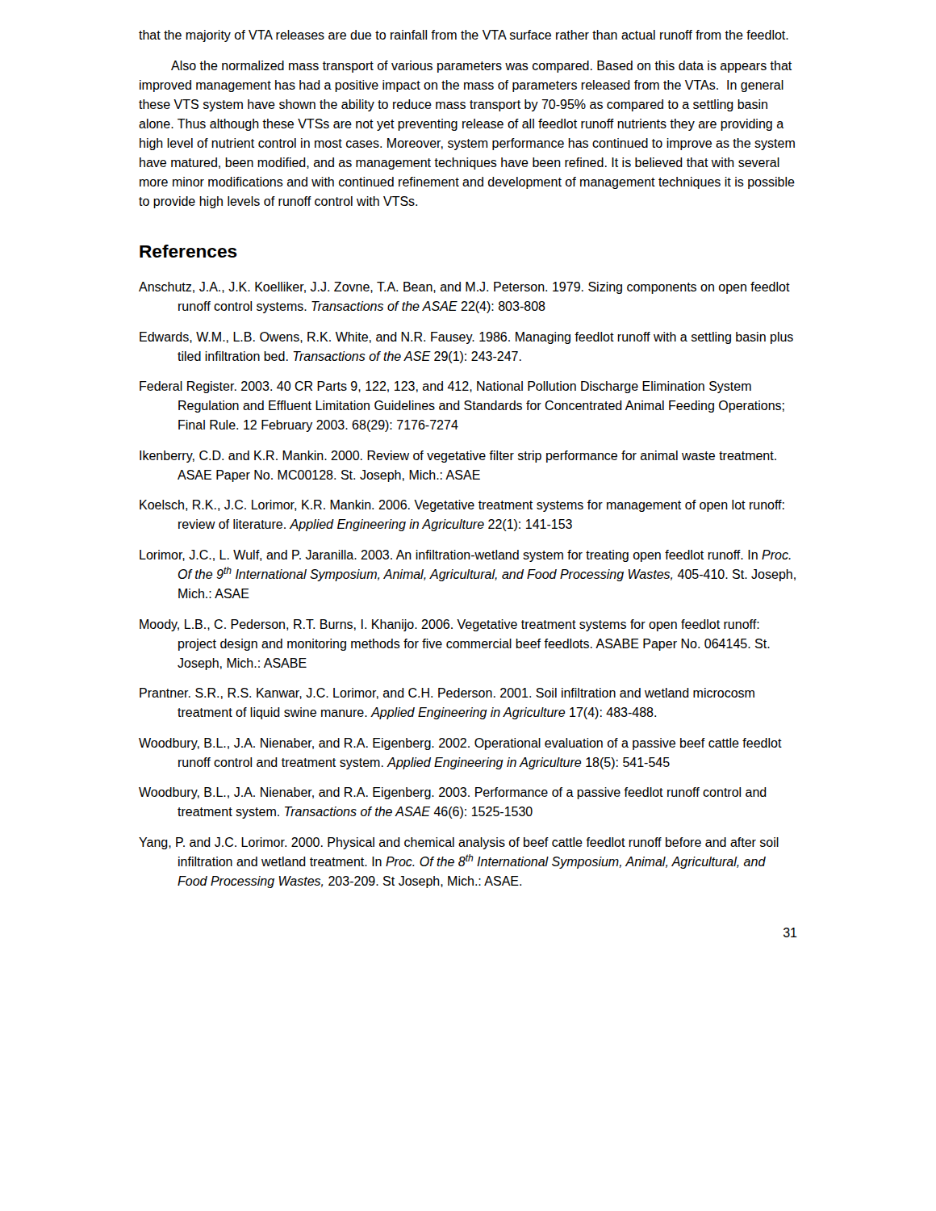that the majority of VTA releases are due to rainfall from the VTA surface rather than actual runoff from the feedlot.
Also the normalized mass transport of various parameters was compared. Based on this data is appears that improved management has had a positive impact on the mass of parameters released from the VTAs. In general these VTS system have shown the ability to reduce mass transport by 70-95% as compared to a settling basin alone. Thus although these VTSs are not yet preventing release of all feedlot runoff nutrients they are providing a high level of nutrient control in most cases. Moreover, system performance has continued to improve as the system have matured, been modified, and as management techniques have been refined. It is believed that with several more minor modifications and with continued refinement and development of management techniques it is possible to provide high levels of runoff control with VTSs.
References
Anschutz, J.A., J.K. Koelliker, J.J. Zovne, T.A. Bean, and M.J. Peterson. 1979. Sizing components on open feedlot runoff control systems. Transactions of the ASAE 22(4): 803-808
Edwards, W.M., L.B. Owens, R.K. White, and N.R. Fausey. 1986. Managing feedlot runoff with a settling basin plus tiled infiltration bed. Transactions of the ASE 29(1): 243-247.
Federal Register. 2003. 40 CR Parts 9, 122, 123, and 412, National Pollution Discharge Elimination System Regulation and Effluent Limitation Guidelines and Standards for Concentrated Animal Feeding Operations; Final Rule. 12 February 2003. 68(29): 7176-7274
Ikenberry, C.D. and K.R. Mankin. 2000. Review of vegetative filter strip performance for animal waste treatment. ASAE Paper No. MC00128. St. Joseph, Mich.: ASAE
Koelsch, R.K., J.C. Lorimor, K.R. Mankin. 2006. Vegetative treatment systems for management of open lot runoff: review of literature. Applied Engineering in Agriculture 22(1): 141-153
Lorimor, J.C., L. Wulf, and P. Jaranilla. 2003. An infiltration-wetland system for treating open feedlot runoff. In Proc. Of the 9th International Symposium, Animal, Agricultural, and Food Processing Wastes, 405-410. St. Joseph, Mich.: ASAE
Moody, L.B., C. Pederson, R.T. Burns, I. Khanijo. 2006. Vegetative treatment systems for open feedlot runoff: project design and monitoring methods for five commercial beef feedlots. ASABE Paper No. 064145. St. Joseph, Mich.: ASABE
Prantner. S.R., R.S. Kanwar, J.C. Lorimor, and C.H. Pederson. 2001. Soil infiltration and wetland microcosm treatment of liquid swine manure. Applied Engineering in Agriculture 17(4): 483-488.
Woodbury, B.L., J.A. Nienaber, and R.A. Eigenberg. 2002. Operational evaluation of a passive beef cattle feedlot runoff control and treatment system. Applied Engineering in Agriculture 18(5): 541-545
Woodbury, B.L., J.A. Nienaber, and R.A. Eigenberg. 2003. Performance of a passive feedlot runoff control and treatment system. Transactions of the ASAE 46(6): 1525-1530
Yang, P. and J.C. Lorimor. 2000. Physical and chemical analysis of beef cattle feedlot runoff before and after soil infiltration and wetland treatment. In Proc. Of the 8th International Symposium, Animal, Agricultural, and Food Processing Wastes, 203-209. St Joseph, Mich.: ASAE.
31